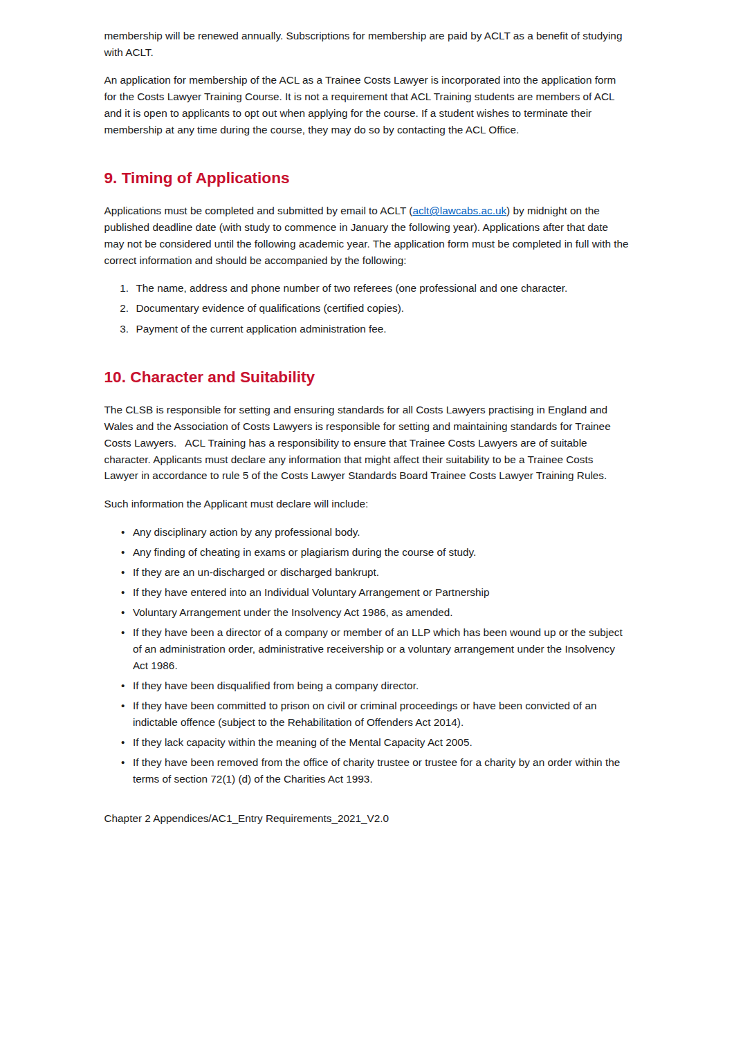membership will be renewed annually. Subscriptions for membership are paid by ACLT as a benefit of studying with ACLT.
An application for membership of the ACL as a Trainee Costs Lawyer is incorporated into the application form for the Costs Lawyer Training Course. It is not a requirement that ACL Training students are members of ACL and it is open to applicants to opt out when applying for the course. If a student wishes to terminate their membership at any time during the course, they may do so by contacting the ACL Office.
9. Timing of Applications
Applications must be completed and submitted by email to ACLT (aclt@lawcabs.ac.uk) by midnight on the published deadline date (with study to commence in January the following year). Applications after that date may not be considered until the following academic year. The application form must be completed in full with the correct information and should be accompanied by the following:
The name, address and phone number of two referees (one professional and one character.
Documentary evidence of qualifications (certified copies).
Payment of the current application administration fee.
10. Character and Suitability
The CLSB is responsible for setting and ensuring standards for all Costs Lawyers practising in England and Wales and the Association of Costs Lawyers is responsible for setting and maintaining standards for Trainee Costs Lawyers. ACL Training has a responsibility to ensure that Trainee Costs Lawyers are of suitable character. Applicants must declare any information that might affect their suitability to be a Trainee Costs Lawyer in accordance to rule 5 of the Costs Lawyer Standards Board Trainee Costs Lawyer Training Rules.
Such information the Applicant must declare will include:
Any disciplinary action by any professional body.
Any finding of cheating in exams or plagiarism during the course of study.
If they are an un-discharged or discharged bankrupt.
If they have entered into an Individual Voluntary Arrangement or Partnership
Voluntary Arrangement under the Insolvency Act 1986, as amended.
If they have been a director of a company or member of an LLP which has been wound up or the subject of an administration order, administrative receivership or a voluntary arrangement under the Insolvency Act 1986.
If they have been disqualified from being a company director.
If they have been committed to prison on civil or criminal proceedings or have been convicted of an indictable offence (subject to the Rehabilitation of Offenders Act 2014).
If they lack capacity within the meaning of the Mental Capacity Act 2005.
If they have been removed from the office of charity trustee or trustee for a charity by an order within the terms of section 72(1) (d) of the Charities Act 1993.
Chapter 2 Appendices/AC1_Entry Requirements_2021_V2.0